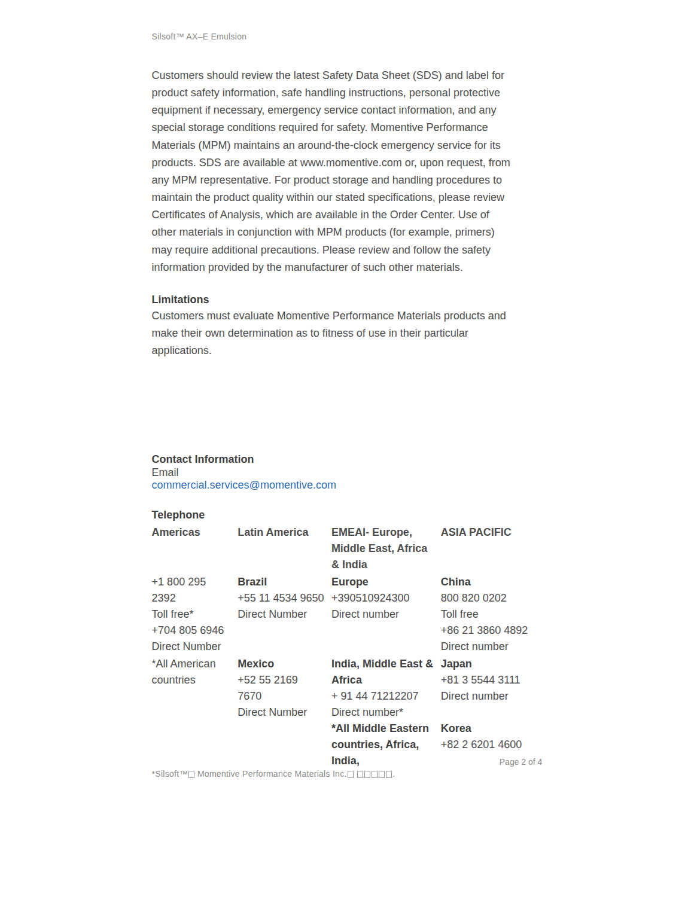Silsoft™ AX–E Emulsion
Customers should review the latest Safety Data Sheet (SDS) and label for product safety information, safe handling instructions, personal protective equipment if necessary, emergency service contact information, and any special storage conditions required for safety. Momentive Performance Materials (MPM) maintains an around-the-clock emergency service for its products. SDS are available at www.momentive.com or, upon request, from any MPM representative. For product storage and handling procedures to maintain the product quality within our stated specifications, please review Certificates of Analysis, which are available in the Order Center. Use of other materials in conjunction with MPM products (for example, primers) may require additional precautions. Please review and follow the safety information provided by the manufacturer of such other materials.
Limitations
Customers must evaluate Momentive Performance Materials products and make their own determination as to fitness of use in their particular applications.
Contact Information
Email
commercial.services@momentive.com
Telephone
| Americas | Latin America | EMEAI- Europe, Middle East, Africa & India | ASIA PACIFIC |
| +1 800 295 2392 Toll free* +704 805 6946 Direct Number | Brazil +55 11 4534 9650 Direct Number | Europe +390510924300 Direct number | China 800 820 0202 Toll free +86 21 3860 4892 Direct number |
| *All American countries | Mexico +52 55 2169 7670 Direct Number | India, Middle East & Africa + 91 44 71212207 Direct number* *All Middle Eastern countries, Africa, India, | Japan +81 3 5544 3111 Direct number Korea +82 2 6201 4600 |
Page 2 of 4
*Silsoft™ Momentive Performance Materials Inc. .